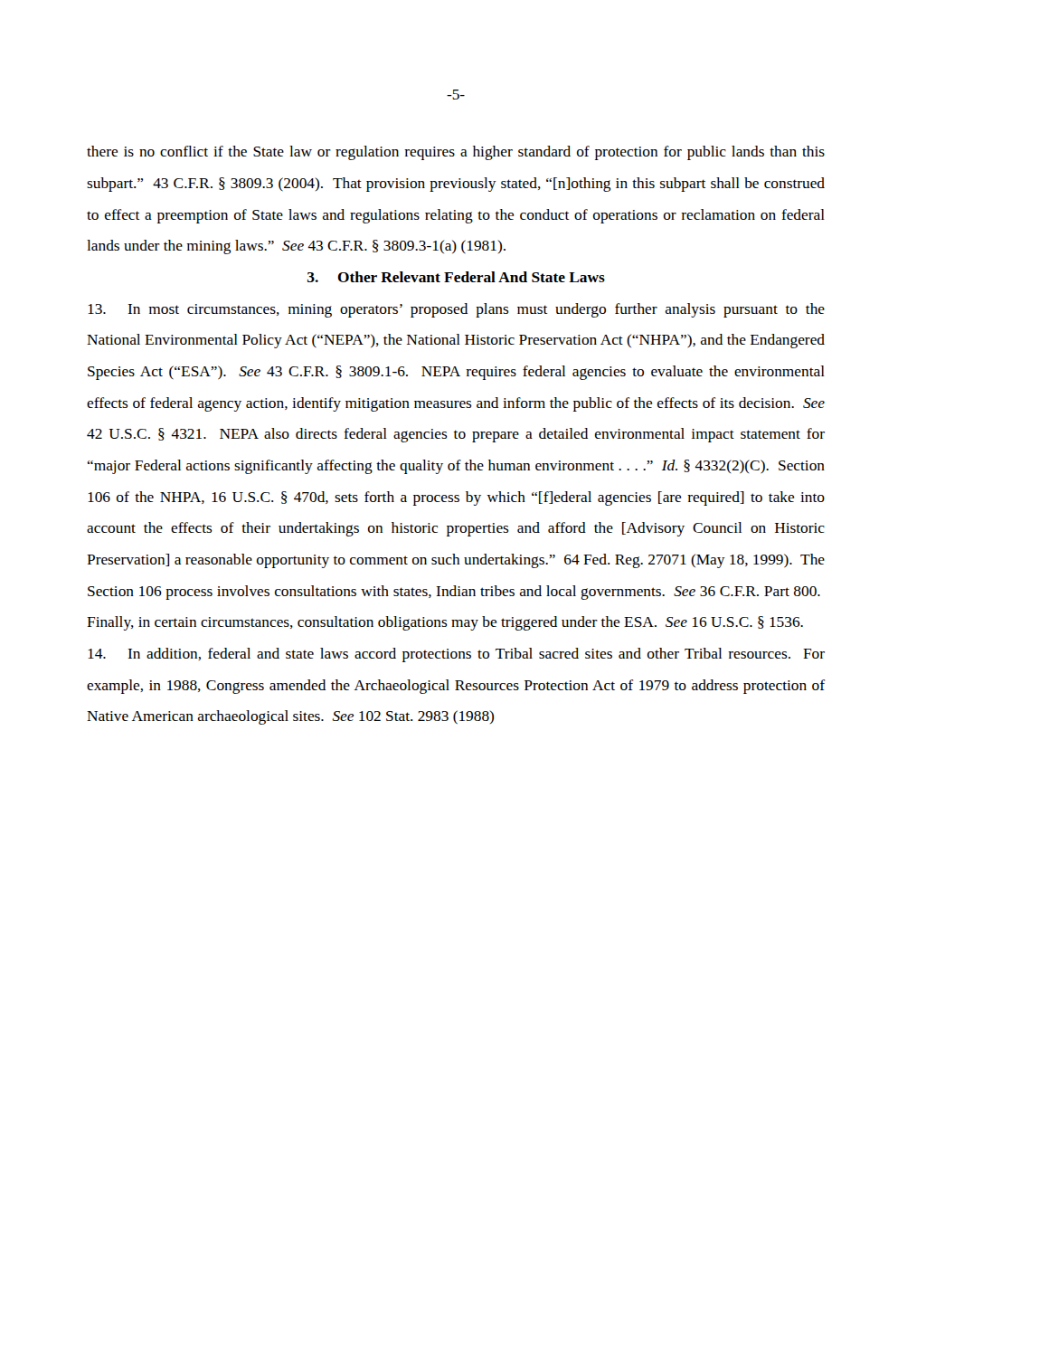-5-
there is no conflict if the State law or regulation requires a higher standard of protection for public lands than this subpart.” 43 C.F.R. § 3809.3 (2004). That provision previously stated, “[n]othing in this subpart shall be construed to effect a preemption of State laws and regulations relating to the conduct of operations or reclamation on federal lands under the mining laws.” See 43 C.F.R. § 3809.3-1(a) (1981).
3. Other Relevant Federal And State Laws
13. In most circumstances, mining operators’ proposed plans must undergo further analysis pursuant to the National Environmental Policy Act (“NEPA”), the National Historic Preservation Act (“NHPA”), and the Endangered Species Act (“ESA”). See 43 C.F.R. § 3809.1-6. NEPA requires federal agencies to evaluate the environmental effects of federal agency action, identify mitigation measures and inform the public of the effects of its decision. See 42 U.S.C. § 4321. NEPA also directs federal agencies to prepare a detailed environmental impact statement for “major Federal actions significantly affecting the quality of the human environment . . . .” Id. § 4332(2)(C). Section 106 of the NHPA, 16 U.S.C. § 470d, sets forth a process by which “[f]ederal agencies [are required] to take into account the effects of their undertakings on historic properties and afford the [Advisory Council on Historic Preservation] a reasonable opportunity to comment on such undertakings.” 64 Fed. Reg. 27071 (May 18, 1999). The Section 106 process involves consultations with states, Indian tribes and local governments. See 36 C.F.R. Part 800. Finally, in certain circumstances, consultation obligations may be triggered under the ESA. See 16 U.S.C. § 1536.
14. In addition, federal and state laws accord protections to Tribal sacred sites and other Tribal resources. For example, in 1988, Congress amended the Archaeological Resources Protection Act of 1979 to address protection of Native American archaeological sites. See 102 Stat. 2983 (1988)